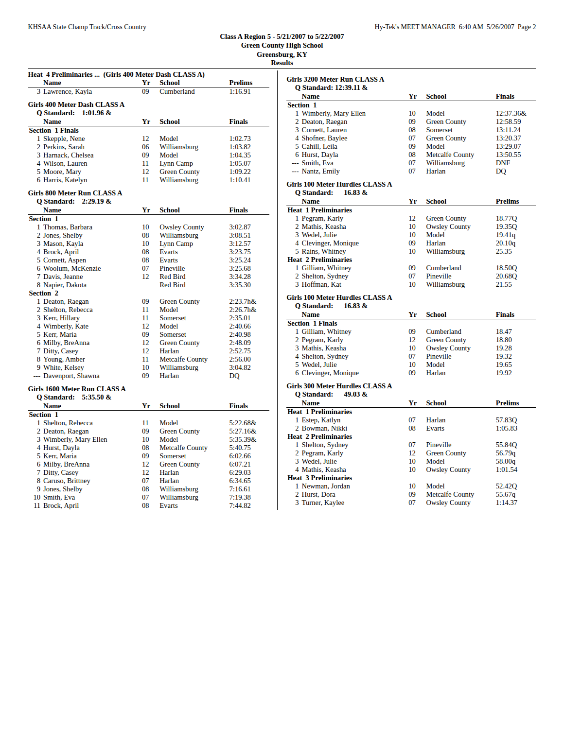KHSAA State Champ Track/Cross Country
Hy-Tek's MEET MANAGER 6:40 AM 5/26/2007 Page 2
Class A Region 5 - 5/21/2007 to 5/22/2007
Green County High School
Greensburg, KY
Results
Heat 4 Preliminaries ... (Girls 400 Meter Dash CLASS A)
| | Name | Yr | School | Prelims |
| --- | --- | --- | --- | --- |
| 3 | Lawrence, Kayla | 09 | Cumberland | 1:16.91 |
Girls 400 Meter Dash CLASS A
Q Standard: 1:01.96 &
| | Name | Yr | School | Finals |
| --- | --- | --- | --- | --- |
| Section 1 Finals |
| 1 | Skepple, Nene | 12 | Model | 1:02.73 |
| 2 | Perkins, Sarah | 06 | Williamsburg | 1:03.82 |
| 3 | Harnack, Chelsea | 09 | Model | 1:04.35 |
| 4 | Wilson, Lauren | 11 | Lynn Camp | 1:05.07 |
| 5 | Moore, Mary | 12 | Green County | 1:09.22 |
| 6 | Harris, Katelyn | 11 | Williamsburg | 1:10.41 |
Girls 800 Meter Run CLASS A
Q Standard: 2:29.19 &
| | Name | Yr | School | Finals |
| --- | --- | --- | --- | --- |
| Section 1 |
| 1 | Thomas, Barbara | 10 | Owsley County | 3:02.87 |
| 2 | Jones, Shelby | 08 | Williamsburg | 3:08.51 |
| 3 | Mason, Kayla | 10 | Lynn Camp | 3:12.57 |
| 4 | Brock, April | 08 | Evarts | 3:23.75 |
| 5 | Cornett, Aspen | 08 | Evarts | 3:25.24 |
| 6 | Woolum, McKenzie | 07 | Pineville | 3:25.68 |
| 7 | Davis, Jeanne | 12 | Red Bird | 3:34.28 |
| 8 | Napier, Dakota | | Red Bird | 3:35.30 |
| Section 2 |
| 1 | Deaton, Raegan | 09 | Green County | 2:23.7h& |
| 2 | Shelton, Rebecca | 11 | Model | 2:26.7h& |
| 3 | Kerr, Hillary | 11 | Somerset | 2:35.01 |
| 4 | Wimberly, Kate | 12 | Model | 2:40.66 |
| 5 | Kerr, Maria | 09 | Somerset | 2:40.98 |
| 6 | Milby, BreAnna | 12 | Green County | 2:48.09 |
| 7 | Ditty, Casey | 12 | Harlan | 2:52.75 |
| 8 | Young, Amber | 11 | Metcalfe County | 2:56.00 |
| 9 | White, Kelsey | 10 | Williamsburg | 3:04.82 |
| --- | Davenport, Shawna | 09 | Harlan | DQ |
Girls 1600 Meter Run CLASS A
Q Standard: 5:35.50 &
| | Name | Yr | School | Finals |
| --- | --- | --- | --- | --- |
| Section 1 |
| 1 | Shelton, Rebecca | 11 | Model | 5:22.68& |
| 2 | Deaton, Raegan | 09 | Green County | 5:27.16& |
| 3 | Wimberly, Mary Ellen | 10 | Model | 5:35.39& |
| 4 | Hurst, Dayla | 08 | Metcalfe County | 5:40.75 |
| 5 | Kerr, Maria | 09 | Somerset | 6:02.66 |
| 6 | Milby, BreAnna | 12 | Green County | 6:07.21 |
| 7 | Ditty, Casey | 12 | Harlan | 6:29.03 |
| 8 | Caruso, Brittney | 07 | Harlan | 6:34.65 |
| 9 | Jones, Shelby | 08 | Williamsburg | 7:16.61 |
| 10 | Smith, Eva | 07 | Williamsburg | 7:19.38 |
| 11 | Brock, April | 08 | Evarts | 7:44.82 |
Girls 3200 Meter Run CLASS A
Q Standard: 12:39.11 &
| | Name | Yr | School | Finals |
| --- | --- | --- | --- | --- |
| Section 1 |
| 1 | Wimberly, Mary Ellen | 10 | Model | 12:37.36& |
| 2 | Deaton, Raegan | 09 | Green County | 12:58.59 |
| 3 | Cornett, Lauren | 08 | Somerset | 13:11.24 |
| 4 | Shofner, Baylee | 07 | Green County | 13:20.37 |
| 5 | Cahill, Leila | 09 | Model | 13:29.07 |
| 6 | Hurst, Dayla | 08 | Metcalfe County | 13:50.55 |
| --- | Smith, Eva | 07 | Williamsburg | DNF |
| --- | Nantz, Emily | 07 | Harlan | DQ |
Girls 100 Meter Hurdles CLASS A
Q Standard: 16.83 &
| | Name | Yr | School | Prelims |
| --- | --- | --- | --- | --- |
| Heat 1 Preliminaries |
| 1 | Pegram, Karly | 12 | Green County | 18.77Q |
| 2 | Mathis, Keasha | 10 | Owsley County | 19.35Q |
| 3 | Wedel, Julie | 10 | Model | 19.41q |
| 4 | Clevinger, Monique | 09 | Harlan | 20.10q |
| 5 | Rains, Whitney | 10 | Williamsburg | 25.35 |
| Heat 2 Preliminaries |
| 1 | Gilliam, Whitney | 09 | Cumberland | 18.50Q |
| 2 | Shelton, Sydney | 07 | Pineville | 20.68Q |
| 3 | Hoffman, Kat | 10 | Williamsburg | 21.55 |
Girls 100 Meter Hurdles CLASS A
Q Standard: 16.83 &
| | Name | Yr | School | Finals |
| --- | --- | --- | --- | --- |
| Section 1 Finals |
| 1 | Gilliam, Whitney | 09 | Cumberland | 18.47 |
| 2 | Pegram, Karly | 12 | Green County | 18.80 |
| 3 | Mathis, Keasha | 10 | Owsley County | 19.28 |
| 4 | Shelton, Sydney | 07 | Pineville | 19.32 |
| 5 | Wedel, Julie | 10 | Model | 19.65 |
| 6 | Clevinger, Monique | 09 | Harlan | 19.92 |
Girls 300 Meter Hurdles CLASS A
Q Standard: 49.03 &
| | Name | Yr | School | Prelims |
| --- | --- | --- | --- | --- |
| Heat 1 Preliminaries |
| 1 | Estep, Katlyn | 07 | Harlan | 57.83Q |
| 2 | Bowman, Nikki | 08 | Evarts | 1:05.83 |
| Heat 2 Preliminaries |
| 1 | Shelton, Sydney | 07 | Pineville | 55.84Q |
| 2 | Pegram, Karly | 12 | Green County | 56.79q |
| 3 | Wedel, Julie | 10 | Model | 58.00q |
| 4 | Mathis, Keasha | 10 | Owsley County | 1:01.54 |
| Heat 3 Preliminaries |
| 1 | Newman, Jordan | 10 | Model | 52.42Q |
| 2 | Hurst, Dora | 09 | Metcalfe County | 55.67q |
| 3 | Turner, Kaylee | 07 | Owsley County | 1:14.37 |